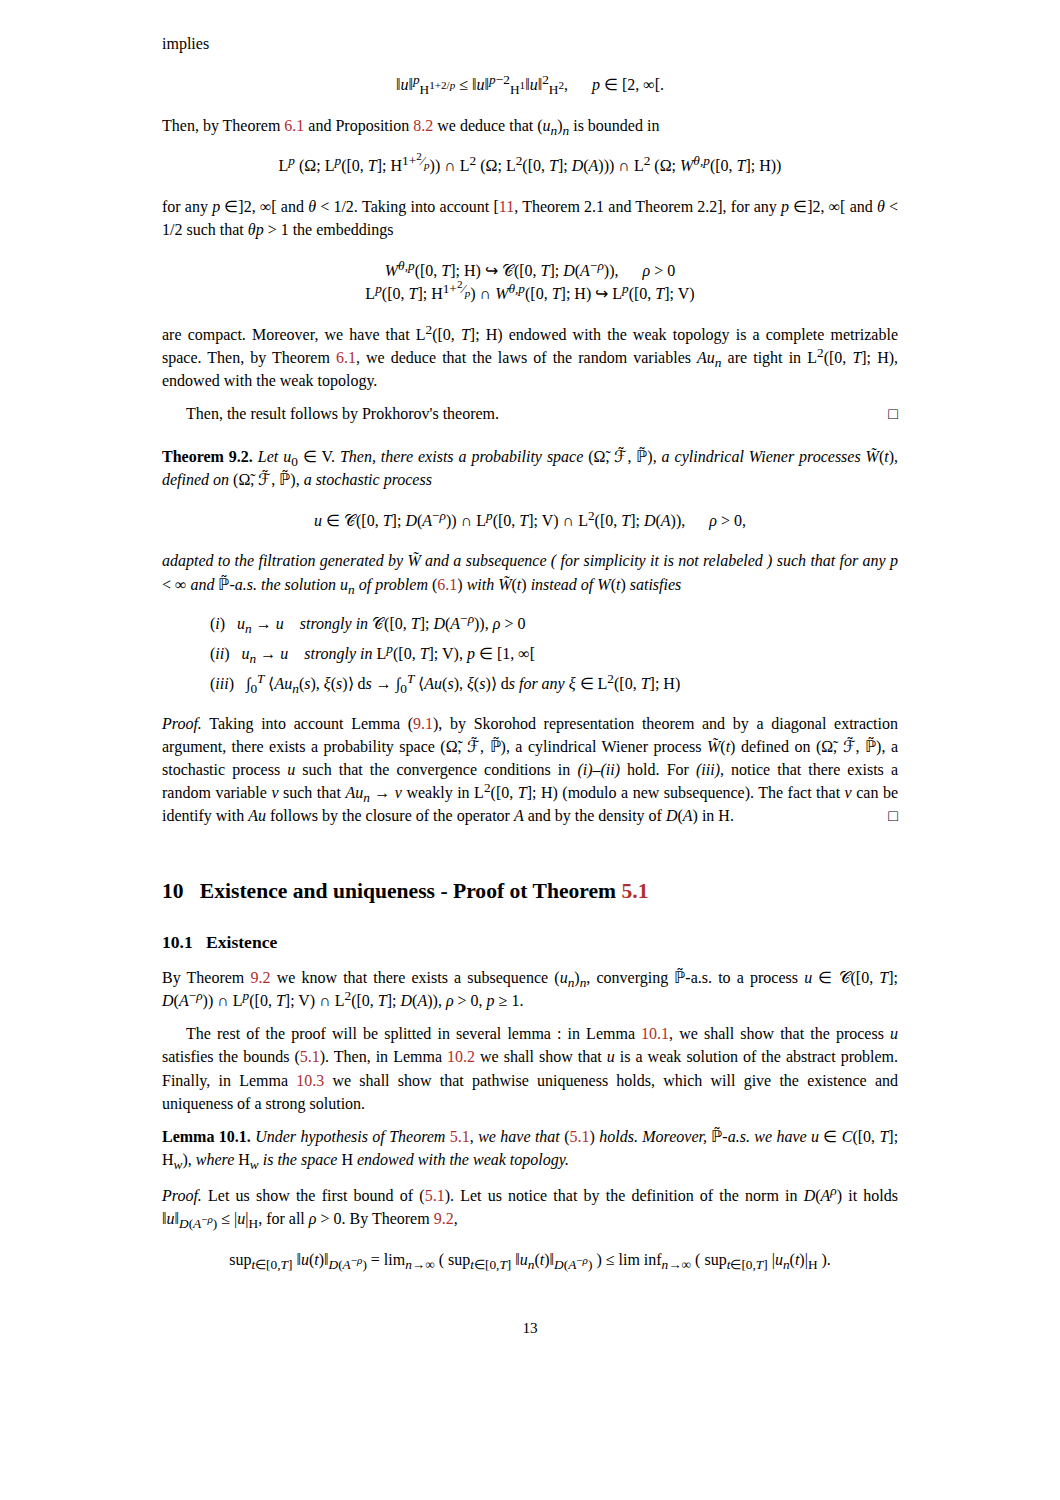implies
‖u‖pH1+2/p ≤ ‖u‖p−2H1‖u‖2H2, p ∈ [2, ∞[.
Then, by Theorem 6.1 and Proposition 8.2 we deduce that (un)n is bounded in
Lp (Ω; Lp([0, T]; H1+2⁄p)) ∩ L2 (Ω; L2([0, T]; D(A))) ∩ L2 (Ω; Wθ,p([0, T]; H))
for any p ∈]2, ∞[ and θ < 1/2. Taking into account [11, Theorem 2.1 and Theorem 2.2], for any p ∈]2, ∞[ and θ < 1/2 such that θp > 1 the embeddings
Wθ,p([0, T]; H) ↪ 𝒞([0, T]; D(A−ρ)), ρ > 0
Lp([0, T]; H1+2⁄p) ∩ Wθ,p([0, T]; H) ↪ Lp([0, T]; V)
are compact. Moreover, we have that L2([0, T]; H) endowed with the weak topology is a complete metrizable space. Then, by Theorem 6.1, we deduce that the laws of the random variables Aun are tight in L2([0, T]; H), endowed with the weak topology.
Then, the result follows by Prokhorov's theorem. □
Theorem 9.2. Let u0 ∈ V. Then, there exists a probability space (Ω̃, ℱ̃, ℙ̃), a cylindrical Wiener processes W̃(t), defined on (Ω̃, ℱ̃, ℙ̃), a stochastic process
u ∈ 𝒞([0, T]; D(A−ρ)) ∩ Lp([0, T]; V) ∩ L2([0, T]; D(A)), ρ > 0,
adapted to the filtration generated by W̃ and a subsequence ( for simplicity it is not relabeled ) such that for any p < ∞ and ℙ̃-a.s. the solution un of problem (6.1) with W̃(t) instead of W(t) satisfies
(i) un → u strongly in 𝒞([0, T]; D(A−ρ)), ρ > 0
(ii) un → u strongly in Lp([0, T]; V), p ∈ [1, ∞[
(iii) ∫0T ⟨Aun(s), ξ(s)⟩ ds → ∫0T ⟨Au(s), ξ(s)⟩ ds for any ξ ∈ L2([0, T]; H)
Proof. Taking into account Lemma (9.1), by Skorohod representation theorem and by a diagonal extraction argument, there exists a probability space (Ω̃, ℱ̃, ℙ̃), a cylindrical Wiener process W̃(t) defined on (Ω̃, ℱ̃, ℙ̃), a stochastic process u such that the convergence conditions in (i)–(ii) hold. For (iii), notice that there exists a random variable v such that Aun → v weakly in L2([0, T]; H) (modulo a new subsequence). The fact that v can be identify with Au follows by the closure of the operator A and by the density of D(A) in H. □
10 Existence and uniqueness - Proof ot Theorem 5.1
10.1 Existence
By Theorem 9.2 we know that there exists a subsequence (un)n, converging ℙ̃-a.s. to a process u ∈ 𝒞([0, T]; D(A−ρ)) ∩ Lp([0, T]; V) ∩ L2([0, T]; D(A)), ρ > 0, p ≥ 1.
The rest of the proof will be splitted in several lemma : in Lemma 10.1, we shall show that the process u satisfies the bounds (5.1). Then, in Lemma 10.2 we shall show that u is a weak solution of the abstract problem. Finally, in Lemma 10.3 we shall show that pathwise uniqueness holds, which will give the existence and uniqueness of a strong solution.
Lemma 10.1. Under hypothesis of Theorem 5.1, we have that (5.1) holds. Moreover, ℙ̃-a.s. we have u ∈ C([0, T]; Hw), where Hw is the space H endowed with the weak topology.
Proof. Let us show the first bound of (5.1). Let us notice that by the definition of the norm in D(Aρ) it holds ‖u‖D(A−ρ) ≤ |u|H, for all ρ > 0. By Theorem 9.2,
supt∈[0,T] ‖u(t)‖D(A−ρ) = limn→∞ ( supt∈[0,T] ‖un(t)‖D(A−ρ) ) ≤ lim infn→∞ ( supt∈[0,T] |un(t)|H ).
13